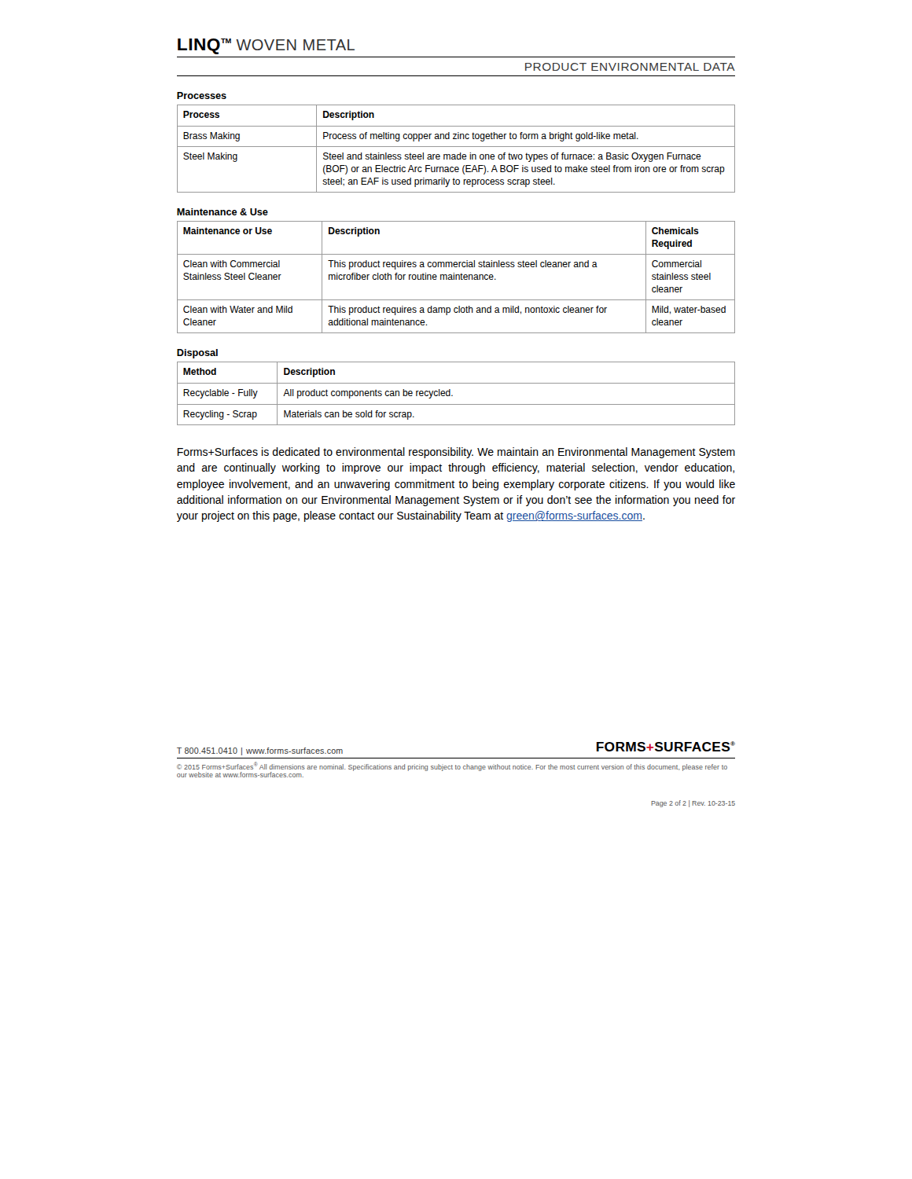LINQTM WOVEN METAL
PRODUCT ENVIRONMENTAL DATA
Processes
| Process | Description |
| --- | --- |
| Brass Making | Process of melting copper and zinc together to form a bright gold-like metal. |
| Steel Making | Steel and stainless steel are made in one of two types of furnace: a Basic Oxygen Furnace (BOF) or an Electric Arc Furnace (EAF). A BOF is used to make steel from iron ore or from scrap steel; an EAF is used primarily to reprocess scrap steel. |
Maintenance & Use
| Maintenance or Use | Description | Chemicals Required |
| --- | --- | --- |
| Clean with Commercial Stainless Steel Cleaner | This product requires a commercial stainless steel cleaner and a microfiber cloth for routine maintenance. | Commercial stainless steel cleaner |
| Clean with Water and Mild Cleaner | This product requires a damp cloth and a mild, nontoxic cleaner for additional maintenance. | Mild, water-based cleaner |
Disposal
| Method | Description |
| --- | --- |
| Recyclable - Fully | All product components can be recycled. |
| Recycling - Scrap | Materials can be sold for scrap. |
Forms+Surfaces is dedicated to environmental responsibility. We maintain an Environmental Management System and are continually working to improve our impact through efficiency, material selection, vendor education, employee involvement, and an unwavering commitment to being exemplary corporate citizens. If you would like additional information on our Environmental Management System or if you don’t see the information you need for your project on this page, please contact our Sustainability Team at green@forms-surfaces.com.
T 800.451.0410|www.forms-surfaces.com
FORMS+SURFACES®
© 2015 Forms+Surfaces® All dimensions are nominal. Specifications and pricing subject to change without notice. For the most current version of this document, please refer to our website at www.forms-surfaces.com.
Page 2 of 2 | Rev. 10-23-15